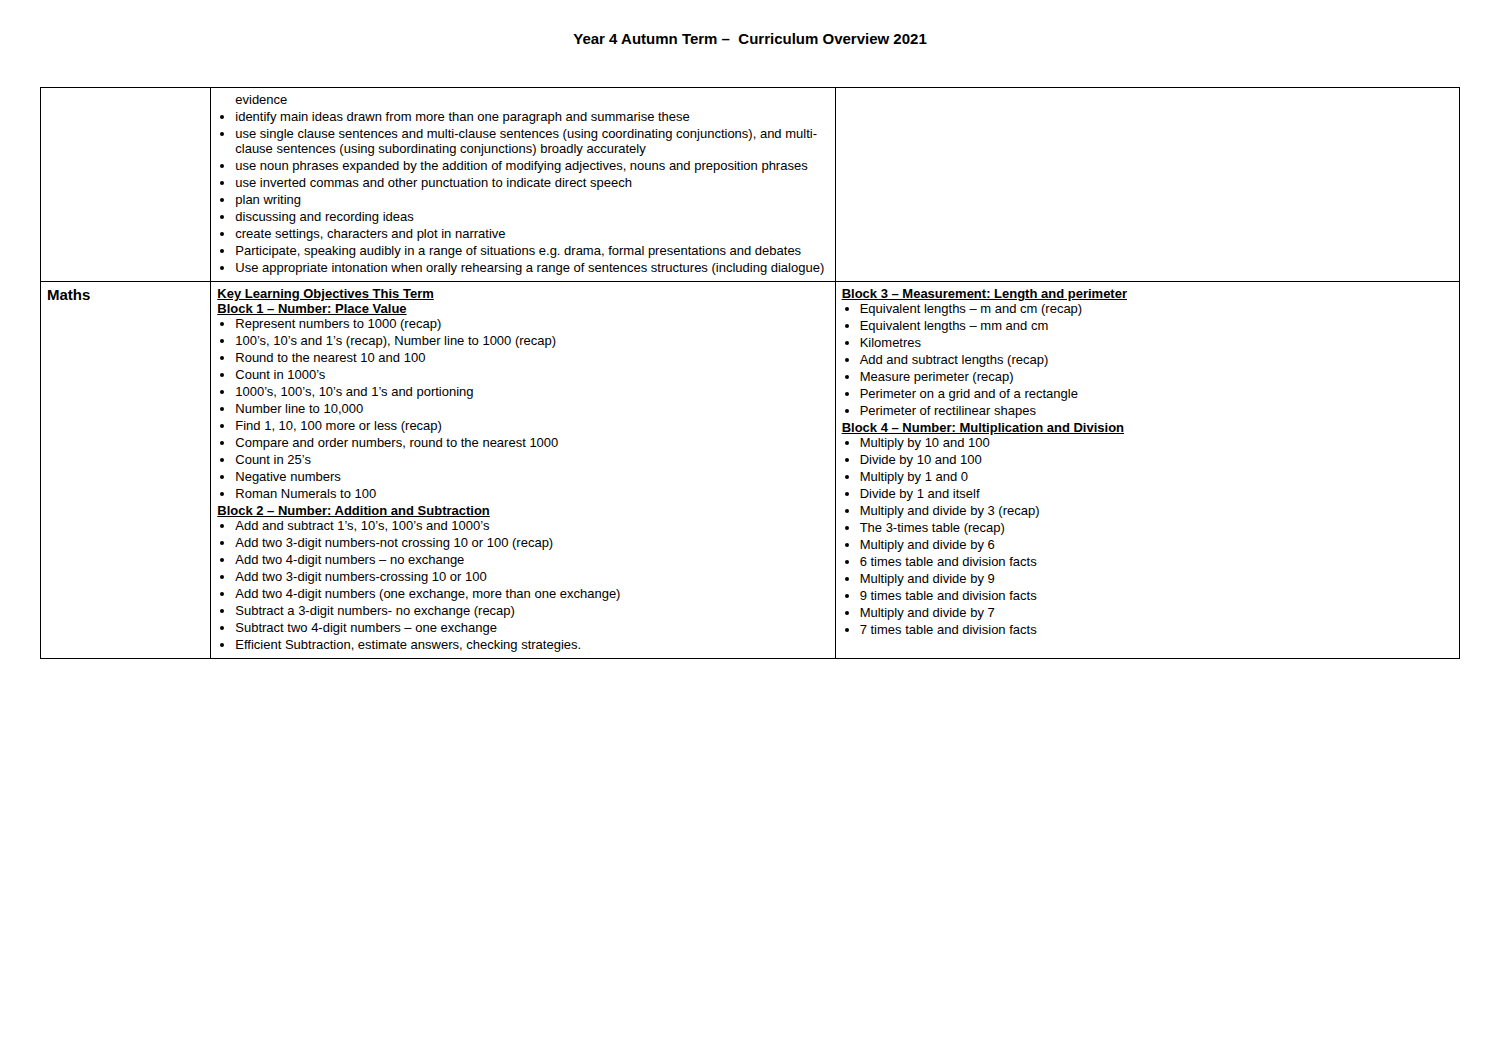Year 4 Autumn Term – Curriculum Overview 2021
| | evidence identify main ideas drawn from more than one paragraph and summarise these use single clause sentences and multi-clause sentences (using coordinating conjunctions), and multi-clause sentences (using subordinating conjunctions) broadly accurately use noun phrases expanded by the addition of modifying adjectives, nouns and preposition phrases use inverted commas and other punctuation to indicate direct speech plan writing discussing and recording ideas create settings, characters and plot in narrative Participate, speaking audibly in a range of situations e.g. drama, formal presentations and debates Use appropriate intonation when orally rehearsing a range of sentences structures (including dialogue) | |
| Maths | Key Learning Objectives This Term Block 1 – Number: Place Value Represent numbers to 1000 (recap) 100’s, 10’s and 1’s (recap), Number line to 1000 (recap) Round to the nearest 10 and 100 Count in 1000’s 1000’s, 100’s, 10’s and 1’s and portioning Number line to 10,000 Find 1, 10, 100 more or less (recap) Compare and order numbers, round to the nearest 1000 Count in 25’s Negative numbers Roman Numerals to 100 Block 2 – Number: Addition and Subtraction Add and subtract 1’s, 10’s, 100’s and 1000’s Add two 3-digit numbers-not crossing 10 or 100 (recap) Add two 4-digit numbers – no exchange Add two 3-digit numbers-crossing 10 or 100 Add two 4-digit numbers (one exchange, more than one exchange) Subtract a 3-digit numbers- no exchange (recap) Subtract two 4-digit numbers – one exchange Efficient Subtraction, estimate answers, checking strategies. | Block 3 – Measurement: Length and perimeter Equivalent lengths – m and cm (recap) Equivalent lengths – mm and cm Kilometres Add and subtract lengths (recap) Measure perimeter (recap) Perimeter on a grid and of a rectangle Perimeter of rectilinear shapes Block 4 – Number: Multiplication and Division Multiply by 10 and 100 Divide by 10 and 100 Multiply by 1 and 0 Divide by 1 and itself Multiply and divide by 3 (recap) The 3-times table (recap) Multiply and divide by 6 6 times table and division facts Multiply and divide by 9 9 times table and division facts Multiply and divide by 7 7 times table and division facts |